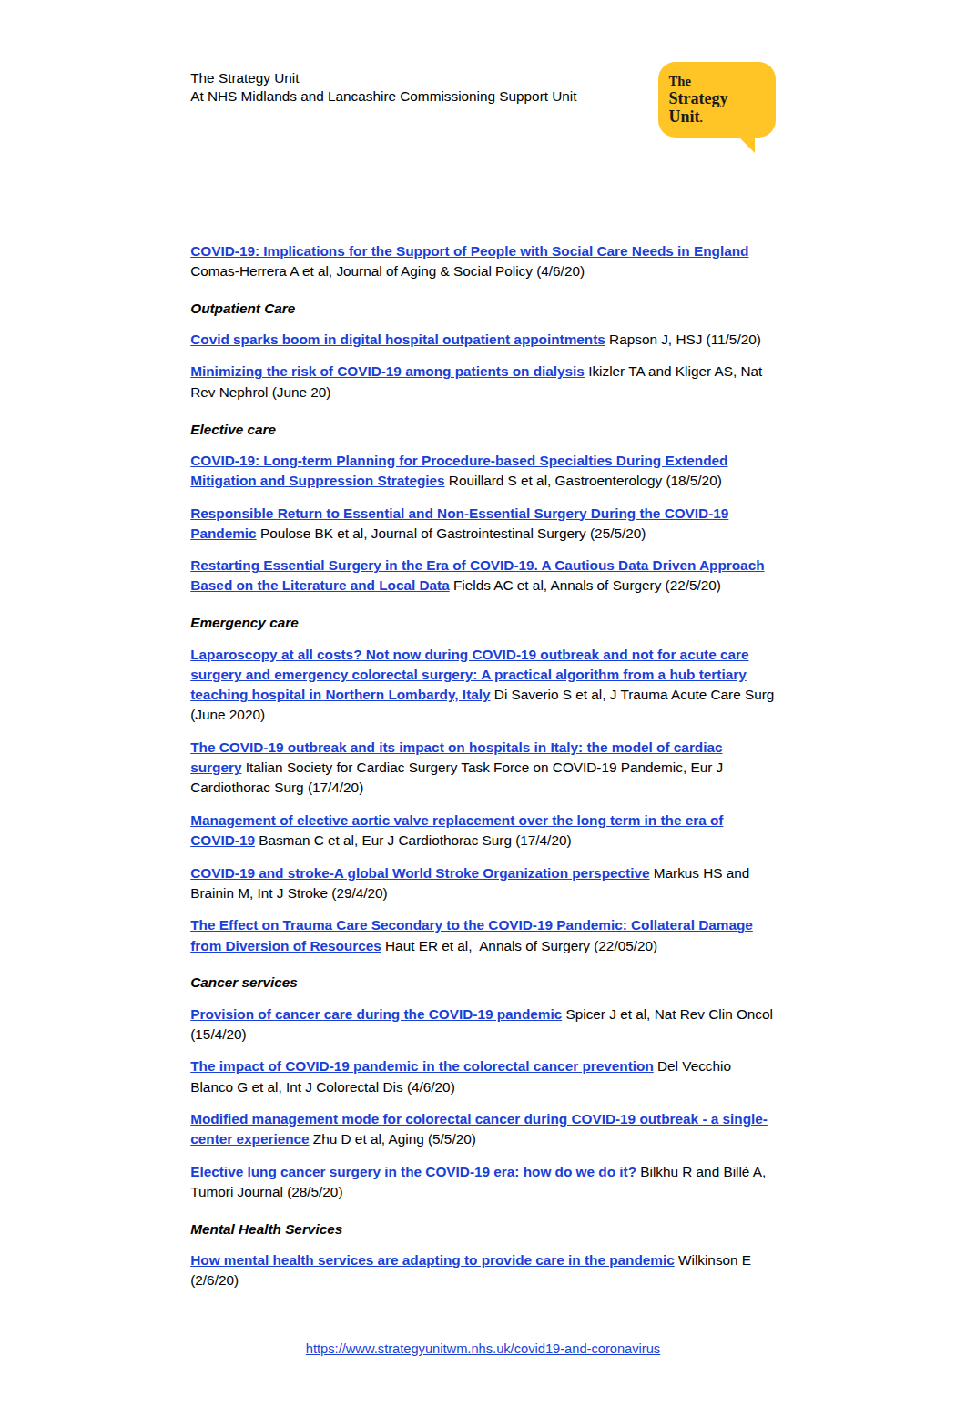The Strategy Unit
At NHS Midlands and Lancashire Commissioning Support Unit
The Strategy
Unit.
COVID-19: Implications for the Support of People with Social Care Needs in England Comas-Herrera A et al, Journal of Aging & Social Policy (4/6/20)
Outpatient Care
Covid sparks boom in digital hospital outpatient appointments Rapson J, HSJ (11/5/20)
Minimizing the risk of COVID-19 among patients on dialysis Ikizler TA and Kliger AS, Nat Rev Nephrol (June 20)
Elective care
COVID-19: Long-term Planning for Procedure-based Specialties During Extended Mitigation and Suppression Strategies Rouillard S et al, Gastroenterology (18/5/20)
Responsible Return to Essential and Non-Essential Surgery During the COVID-19 Pandemic Poulose BK et al, Journal of Gastrointestinal Surgery (25/5/20)
Restarting Essential Surgery in the Era of COVID-19. A Cautious Data Driven Approach Based on the Literature and Local Data Fields AC et al, Annals of Surgery (22/5/20)
Emergency care
Laparoscopy at all costs? Not now during COVID-19 outbreak and not for acute care surgery and emergency colorectal surgery: A practical algorithm from a hub tertiary teaching hospital in Northern Lombardy, Italy Di Saverio S et al, J Trauma Acute Care Surg (June 2020)
The COVID-19 outbreak and its impact on hospitals in Italy: the model of cardiac surgery Italian Society for Cardiac Surgery Task Force on COVID-19 Pandemic, Eur J Cardiothorac Surg (17/4/20)
Management of elective aortic valve replacement over the long term in the era of COVID-19 Basman C et al, Eur J Cardiothorac Surg (17/4/20)
COVID-19 and stroke-A global World Stroke Organization perspective Markus HS and Brainin M, Int J Stroke (29/4/20)
The Effect on Trauma Care Secondary to the COVID-19 Pandemic: Collateral Damage from Diversion of Resources Haut ER et al, Annals of Surgery (22/05/20)
Cancer services
Provision of cancer care during the COVID-19 pandemic Spicer J et al, Nat Rev Clin Oncol (15/4/20)
The impact of COVID-19 pandemic in the colorectal cancer prevention Del Vecchio Blanco G et al, Int J Colorectal Dis (4/6/20)
Modified management mode for colorectal cancer during COVID-19 outbreak - a single-center experience Zhu D et al, Aging (5/5/20)
Elective lung cancer surgery in the COVID-19 era: how do we do it? Bilkhu R and Billè A, Tumori Journal (28/5/20)
Mental Health Services
How mental health services are adapting to provide care in the pandemic Wilkinson E (2/6/20)
https://www.strategyunitwm.nhs.uk/covid19-and-coronavirus